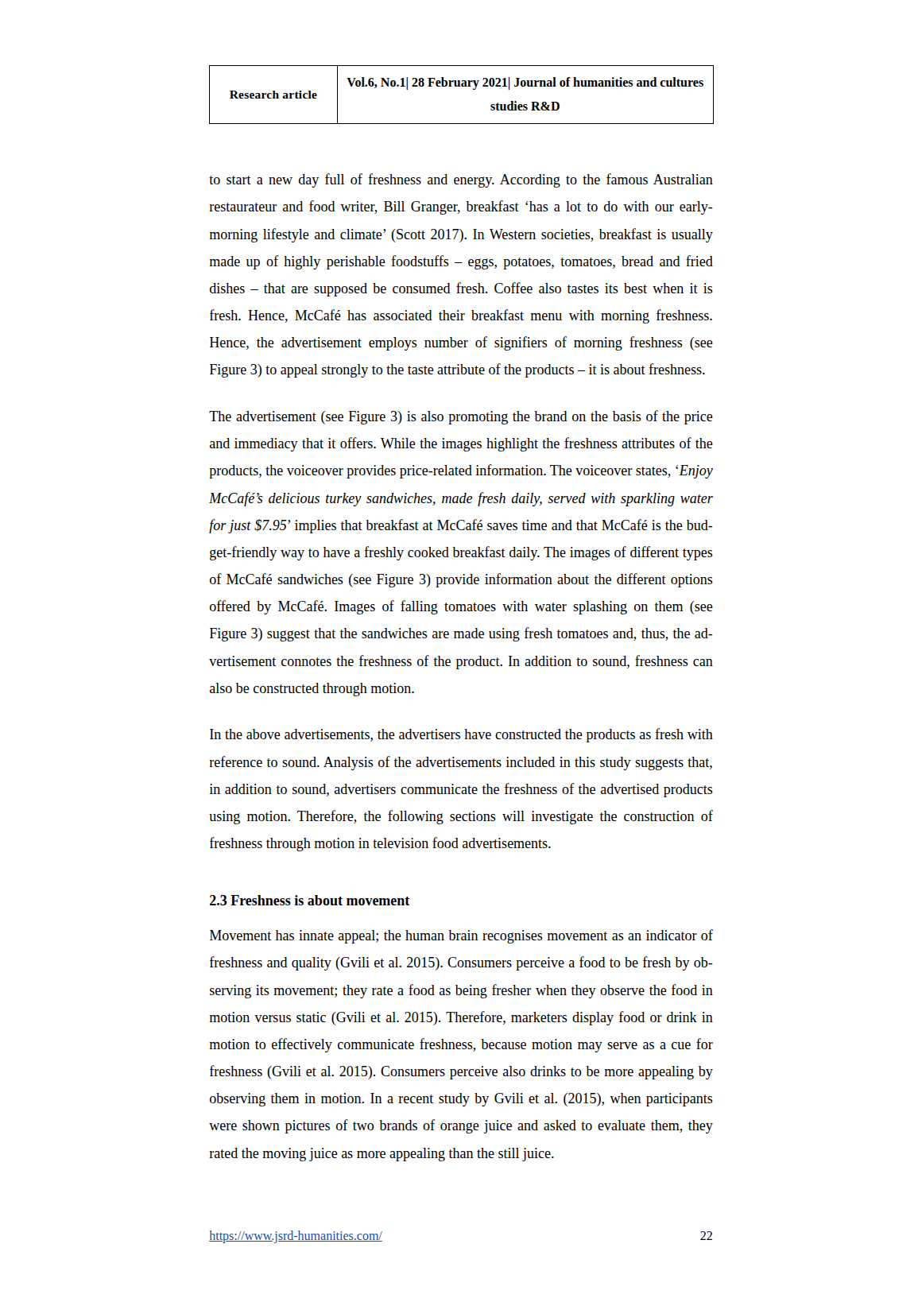Research article
Vol.6, No.1| 28 February 2021| Journal of humanities and cultures studies R&D
to start a new day full of freshness and energy. According to the famous Australian restaurateur and food writer, Bill Granger, breakfast ‘has a lot to do with our early-morning lifestyle and climate’ (Scott 2017). In Western societies, breakfast is usually made up of highly perishable foodstuffs – eggs, potatoes, tomatoes, bread and fried dishes – that are supposed be consumed fresh. Coffee also tastes its best when it is fresh. Hence, McCafé has associated their breakfast menu with morning freshness. Hence, the advertisement employs number of signifiers of morning freshness (see Figure 3) to appeal strongly to the taste attribute of the products – it is about freshness.
The advertisement (see Figure 3) is also promoting the brand on the basis of the price and immediacy that it offers. While the images highlight the freshness attributes of the products, the voiceover provides price-related information. The voiceover states, ‘Enjoy McCafé’s delicious turkey sandwiches, made fresh daily, served with sparkling water for just $7.95’ implies that breakfast at McCafé saves time and that McCafé is the budget-friendly way to have a freshly cooked breakfast daily. The images of different types of McCafé sandwiches (see Figure 3) provide information about the different options offered by McCafé. Images of falling tomatoes with water splashing on them (see Figure 3) suggest that the sandwiches are made using fresh tomatoes and, thus, the advertisement connotes the freshness of the product. In addition to sound, freshness can also be constructed through motion.
In the above advertisements, the advertisers have constructed the products as fresh with reference to sound. Analysis of the advertisements included in this study suggests that, in addition to sound, advertisers communicate the freshness of the advertised products using motion. Therefore, the following sections will investigate the construction of freshness through motion in television food advertisements.
2.3 Freshness is about movement
Movement has innate appeal; the human brain recognises movement as an indicator of freshness and quality (Gvili et al. 2015). Consumers perceive a food to be fresh by observing its movement; they rate a food as being fresher when they observe the food in motion versus static (Gvili et al. 2015). Therefore, marketers display food or drink in motion to effectively communicate freshness, because motion may serve as a cue for freshness (Gvili et al. 2015). Consumers perceive also drinks to be more appealing by observing them in motion. In a recent study by Gvili et al. (2015), when participants were shown pictures of two brands of orange juice and asked to evaluate them, they rated the moving juice as more appealing than the still juice.
https://www.jsrd-humanities.com/ 22